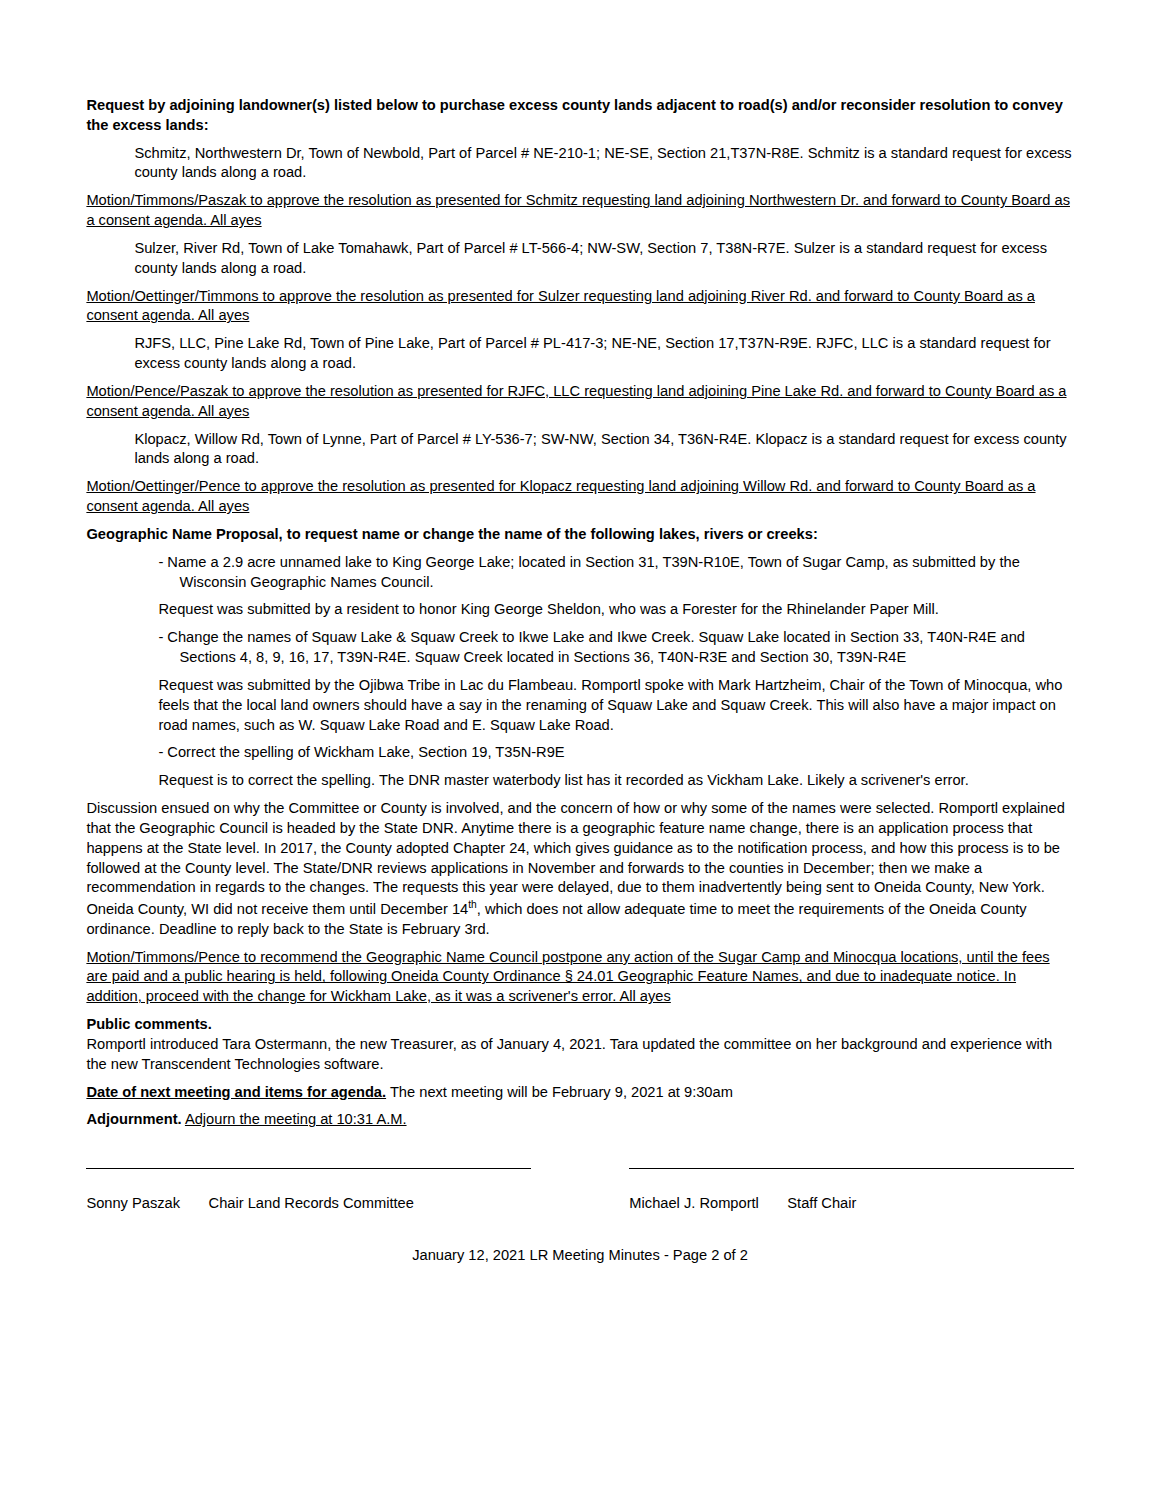Request by adjoining landowner(s) listed below to purchase excess county lands adjacent to road(s) and/or reconsider resolution to convey the excess lands:
Schmitz, Northwestern Dr, Town of Newbold, Part of Parcel # NE-210-1; NE-SE, Section 21,T37N-R8E. Schmitz is a standard request for excess county lands along a road.
Motion/Timmons/Paszak to approve the resolution as presented for Schmitz requesting land adjoining Northwestern Dr. and forward to County Board as a consent agenda. All ayes
Sulzer, River Rd, Town of Lake Tomahawk, Part of Parcel # LT-566-4; NW-SW, Section 7, T38N-R7E. Sulzer is a standard request for excess county lands along a road.
Motion/Oettinger/Timmons to approve the resolution as presented for Sulzer requesting land adjoining River Rd. and forward to County Board as a consent agenda. All ayes
RJFS, LLC, Pine Lake Rd, Town of Pine Lake, Part of Parcel # PL-417-3; NE-NE, Section 17,T37N-R9E. RJFC, LLC is a standard request for excess county lands along a road.
Motion/Pence/Paszak to approve the resolution as presented for RJFC, LLC requesting land adjoining Pine Lake Rd. and forward to County Board as a consent agenda. All ayes
Klopacz, Willow Rd, Town of Lynne, Part of Parcel # LY-536-7; SW-NW, Section 34, T36N-R4E. Klopacz is a standard request for excess county lands along a road.
Motion/Oettinger/Pence to approve the resolution as presented for Klopacz requesting land adjoining Willow Rd. and forward to County Board as a consent agenda. All ayes
Geographic Name Proposal, to request name or change the name of the following lakes, rivers or creeks:
Name a 2.9 acre unnamed lake to King George Lake; located in Section 31, T39N-R10E, Town of Sugar Camp, as submitted by the Wisconsin Geographic Names Council.
Request was submitted by a resident to honor King George Sheldon, who was a Forester for the Rhinelander Paper Mill.
Change the names of Squaw Lake & Squaw Creek to Ikwe Lake and Ikwe Creek. Squaw Lake located in Section 33, T40N-R4E and Sections 4, 8, 9, 16, 17, T39N-R4E. Squaw Creek located in Sections 36, T40N-R3E and Section 30, T39N-R4E
Request was submitted by the Ojibwa Tribe in Lac du Flambeau. Romportl spoke with Mark Hartzheim, Chair of the Town of Minocqua, who feels that the local land owners should have a say in the renaming of Squaw Lake and Squaw Creek. This will also have a major impact on road names, such as W. Squaw Lake Road and E. Squaw Lake Road.
Correct the spelling of Wickham Lake, Section 19, T35N-R9E
Request is to correct the spelling. The DNR master waterbody list has it recorded as Vickham Lake. Likely a scrivener's error.
Discussion ensued on why the Committee or County is involved, and the concern of how or why some of the names were selected. Romportl explained that the Geographic Council is headed by the State DNR. Anytime there is a geographic feature name change, there is an application process that happens at the State level. In 2017, the County adopted Chapter 24, which gives guidance as to the notification process, and how this process is to be followed at the County level. The State/DNR reviews applications in November and forwards to the counties in December; then we make a recommendation in regards to the changes. The requests this year were delayed, due to them inadvertently being sent to Oneida County, New York. Oneida County, WI did not receive them until December 14th, which does not allow adequate time to meet the requirements of the Oneida County ordinance. Deadline to reply back to the State is February 3rd.
Motion/Timmons/Pence to recommend the Geographic Name Council postpone any action of the Sugar Camp and Minocqua locations, until the fees are paid and a public hearing is held, following Oneida County Ordinance § 24.01 Geographic Feature Names, and due to inadequate notice. In addition, proceed with the change for Wickham Lake, as it was a scrivener's error. All ayes
Public comments.
Romportl introduced Tara Ostermann, the new Treasurer, as of January 4, 2021. Tara updated the committee on her background and experience with the new Transcendent Technologies software.
Date of next meeting and items for agenda. The next meeting will be February 9, 2021 at 9:30am
Adjournment. Adjourn the meeting at 10:31 A.M.
| Sonny Paszak Chair Land Records Committee | | Michael J. Romportl Staff Chair |
January 12, 2021 LR Meeting Minutes - Page 2 of 2